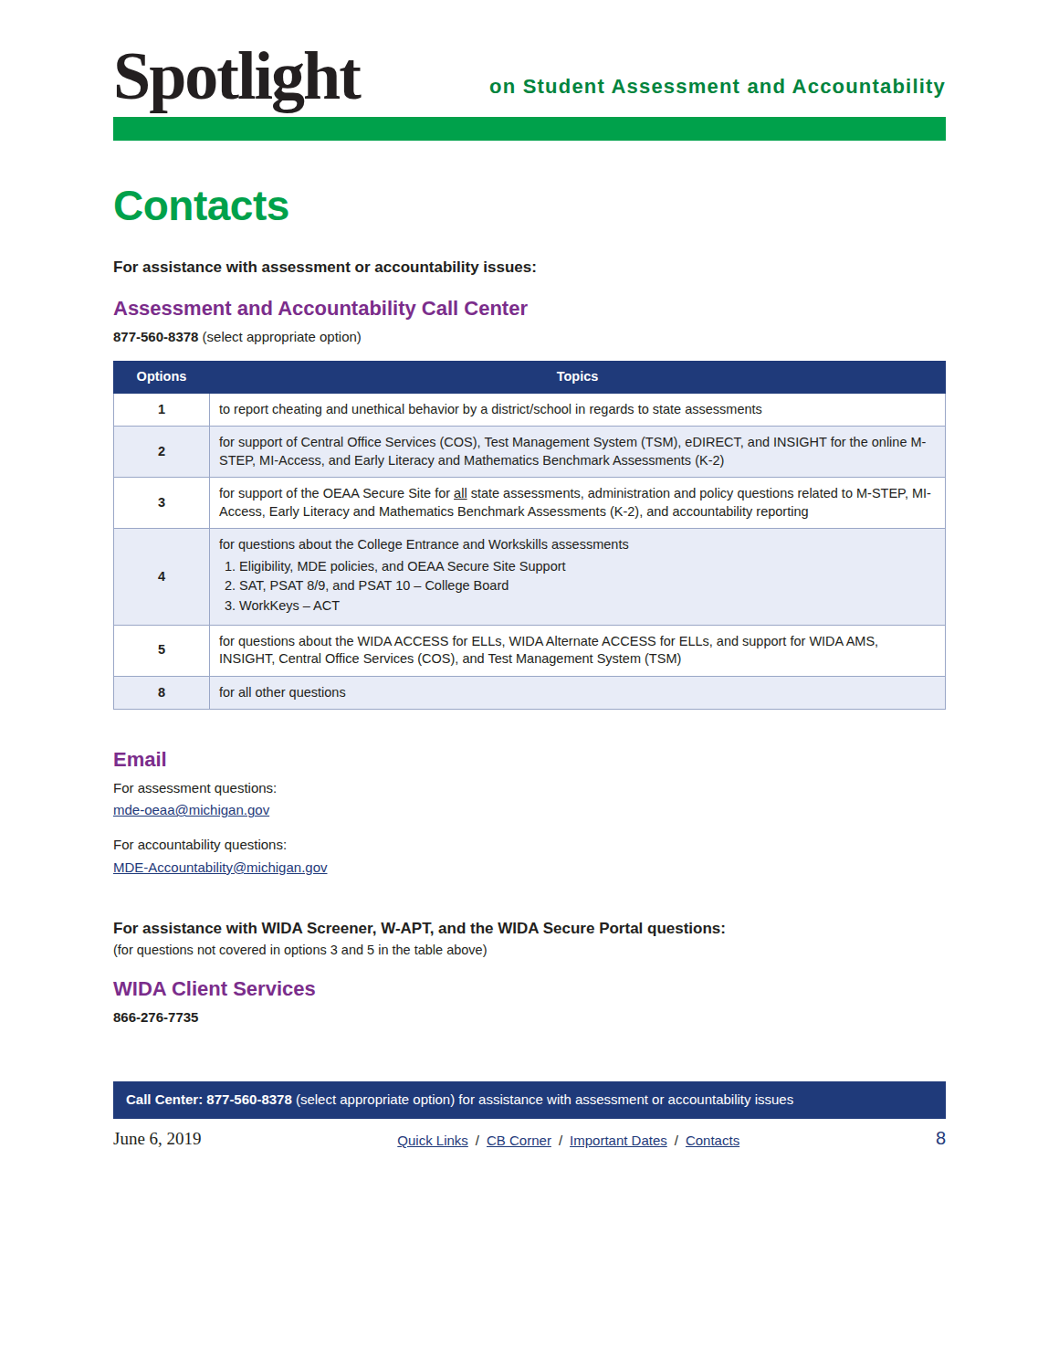Spotlight
on Student Assessment and Accountability
Contacts
For assistance with assessment or accountability issues:
Assessment and Accountability Call Center
877-560-8378 (select appropriate option)
| Options | Topics |
| --- | --- |
| 1 | to report cheating and unethical behavior by a district/school in regards to state assessments |
| 2 | for support of Central Office Services (COS), Test Management System (TSM), eDIRECT, and INSIGHT for the online M-STEP, MI-Access, and Early Literacy and Mathematics Benchmark Assessments (K-2) |
| 3 | for support of the OEAA Secure Site for all state assessments, administration and policy questions related to M-STEP, MI-Access, Early Literacy and Mathematics Benchmark Assessments (K-2), and accountability reporting |
| 4 | for questions about the College Entrance and Workskills assessments Eligibility, MDE policies, and OEAA Secure Site Support SAT, PSAT 8/9, and PSAT 10 – College Board WorkKeys – ACT |
| 5 | for questions about the WIDA ACCESS for ELLs, WIDA Alternate ACCESS for ELLs, and support for WIDA AMS, INSIGHT, Central Office Services (COS), and Test Management System (TSM) |
| 8 | for all other questions |
Email
For assessment questions:
mde-oeaa@michigan.gov
For accountability questions:
MDE-Accountability@michigan.gov
For assistance with WIDA Screener, W-APT, and the WIDA Secure Portal questions:
(for questions not covered in options 3 and 5 in the table above)
WIDA Client Services
866-276-7735
Call Center: 877-560-8378 (select appropriate option) for assistance with assessment or accountability issues
June 6, 2019
Quick Links/CB Corner/Important Dates/Contacts
8